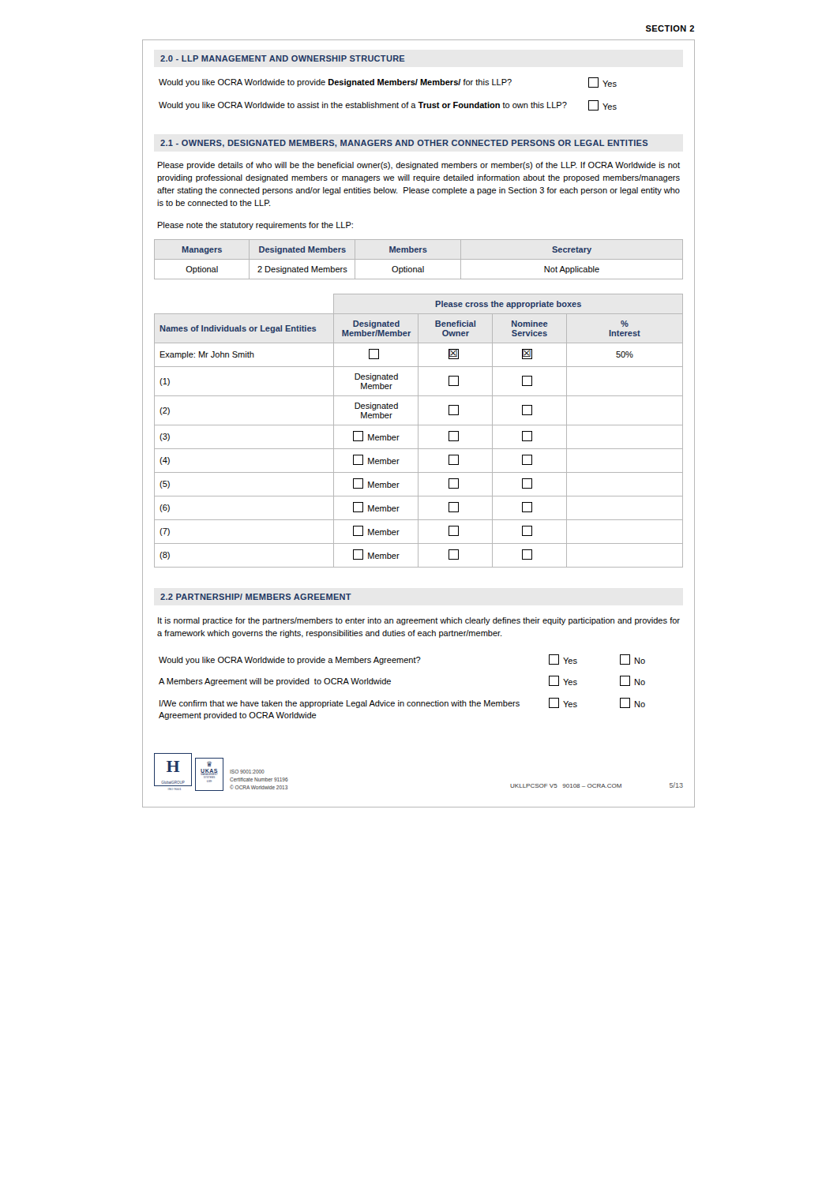SECTION 2
2.0 - LLP MANAGEMENT AND OWNERSHIP STRUCTURE
Would you like OCRA Worldwide to provide Designated Members/ Members/ for this LLP?
Yes
Would you like OCRA Worldwide to assist in the establishment of a Trust or Foundation to own this LLP?
Yes
2.1 - OWNERS, DESIGNATED MEMBERS, MANAGERS AND OTHER CONNECTED PERSONS OR LEGAL ENTITIES
Please provide details of who will be the beneficial owner(s), designated members or member(s) of the LLP. If OCRA Worldwide is not providing professional designated members or managers we will require detailed information about the proposed members/managers after stating the connected persons and/or legal entities below. Please complete a page in Section 3 for each person or legal entity who is to be connected to the LLP.
Please note the statutory requirements for the LLP:
| Managers | Designated Members | Members | Secretary |
| Optional | 2 Designated Members | Optional | Not Applicable |
| | Please cross the appropriate boxes |
| Names of Individuals or Legal Entities | Designated Member/Member | Beneficial Owner | Nominee Services | % Interest |
| Example: Mr John Smith | | | | 50% |
| (1) | Designated Member | | | |
| (2) | Designated Member | | | |
| (3) | Member | | | |
| (4) | Member | | | |
| (5) | Member | | | |
| (6) | Member | | | |
| (7) | Member | | | |
| (8) | Member | | | |
2.2 PARTNERSHIP/ MEMBERS AGREEMENT
It is normal practice for the partners/members to enter into an agreement which clearly defines their equity participation and provides for a framework which governs the rights, responsibilities and duties of each partner/member.
Would you like OCRA Worldwide to provide a Members Agreement?
Yes
No
A Members Agreement will be provided to OCRA Worldwide
Yes
No
I/We confirm that we have taken the appropriate Legal Advice in connection with the Members Agreement provided to OCRA Worldwide
Yes
No
ISO 9001
♛
UKAS
MANAGEMENT
SYSTEMS
039
ISO 9001:2000
Certificate Number 91196
© OCRA Worldwide 2013
UKLLPCSOF V5 90108 – OCRA.COM
5/13